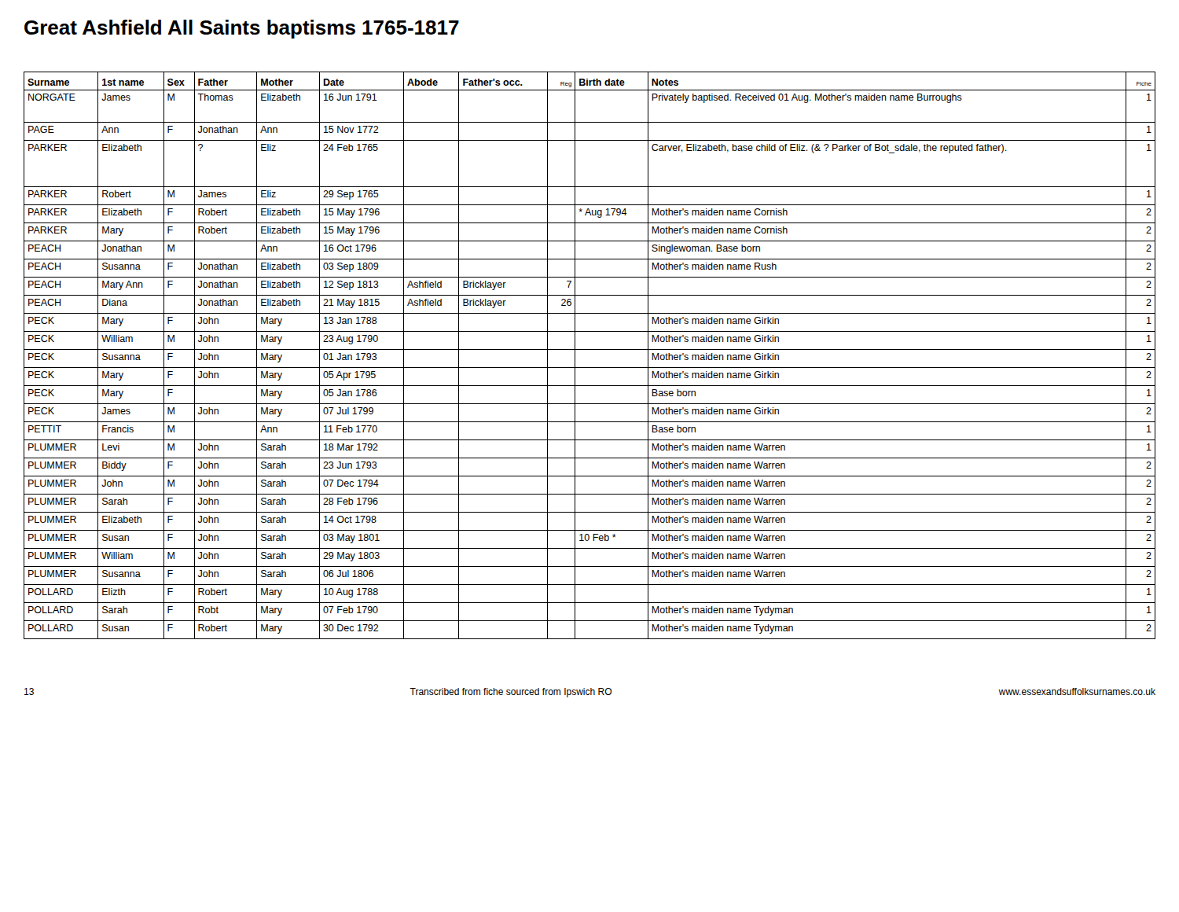Great Ashfield All Saints baptisms 1765-1817
| Surname | 1st name | Sex | Father | Mother | Date | Abode | Father's occ. | Reg | Birth date | Notes | Fiche |
| --- | --- | --- | --- | --- | --- | --- | --- | --- | --- | --- | --- |
| NORGATE | James | M | Thomas | Elizabeth | 16 Jun 1791 | | | | | Privately baptised. Received 01 Aug. Mother's maiden name Burroughs | 1 |
| PAGE | Ann | F | Jonathan | Ann | 15 Nov 1772 | | | | | | 1 |
| PARKER | Elizabeth | | ? | Eliz | 24 Feb 1765 | | | | | Carver, Elizabeth, base child of Eliz. (& ? Parker of Bot_sdale, the reputed father). | 1 |
| PARKER | Robert | M | James | Eliz | 29 Sep 1765 | | | | | | 1 |
| PARKER | Elizabeth | F | Robert | Elizabeth | 15 May 1796 | | | | * Aug 1794 | Mother's maiden name Cornish | 2 |
| PARKER | Mary | F | Robert | Elizabeth | 15 May 1796 | | | | | Mother's maiden name Cornish | 2 |
| PEACH | Jonathan | M | | Ann | 16 Oct 1796 | | | | | Singlewoman. Base born | 2 |
| PEACH | Susanna | F | Jonathan | Elizabeth | 03 Sep 1809 | | | | | Mother's maiden name Rush | 2 |
| PEACH | Mary Ann | F | Jonathan | Elizabeth | 12 Sep 1813 | Ashfield | Bricklayer | 7 | | | 2 |
| PEACH | Diana | | Jonathan | Elizabeth | 21 May 1815 | Ashfield | Bricklayer | 26 | | | 2 |
| PECK | Mary | F | John | Mary | 13 Jan 1788 | | | | | Mother's maiden name Girkin | 1 |
| PECK | William | M | John | Mary | 23 Aug 1790 | | | | | Mother's maiden name Girkin | 1 |
| PECK | Susanna | F | John | Mary | 01 Jan 1793 | | | | | Mother's maiden name Girkin | 2 |
| PECK | Mary | F | John | Mary | 05 Apr 1795 | | | | | Mother's maiden name Girkin | 2 |
| PECK | Mary | F | | Mary | 05 Jan 1786 | | | | | Base born | 1 |
| PECK | James | M | John | Mary | 07 Jul 1799 | | | | | Mother's maiden name Girkin | 2 |
| PETTIT | Francis | M | | Ann | 11 Feb 1770 | | | | | Base born | 1 |
| PLUMMER | Levi | M | John | Sarah | 18 Mar 1792 | | | | | Mother's maiden name Warren | 1 |
| PLUMMER | Biddy | F | John | Sarah | 23 Jun 1793 | | | | | Mother's maiden name Warren | 2 |
| PLUMMER | John | M | John | Sarah | 07 Dec 1794 | | | | | Mother's maiden name Warren | 2 |
| PLUMMER | Sarah | F | John | Sarah | 28 Feb 1796 | | | | | Mother's maiden name Warren | 2 |
| PLUMMER | Elizabeth | F | John | Sarah | 14 Oct 1798 | | | | | Mother's maiden name Warren | 2 |
| PLUMMER | Susan | F | John | Sarah | 03 May 1801 | | | | 10 Feb * | Mother's maiden name Warren | 2 |
| PLUMMER | William | M | John | Sarah | 29 May 1803 | | | | | Mother's maiden name Warren | 2 |
| PLUMMER | Susanna | F | John | Sarah | 06 Jul 1806 | | | | | Mother's maiden name Warren | 2 |
| POLLARD | Elizth | F | Robert | Mary | 10 Aug 1788 | | | | | | 1 |
| POLLARD | Sarah | F | Robt | Mary | 07 Feb 1790 | | | | | Mother's maiden name Tydyman | 1 |
| POLLARD | Susan | F | Robert | Mary | 30 Dec 1792 | | | | | Mother's maiden name Tydyman | 2 |
13
Transcribed from fiche sourced from Ipswich RO
www.essexandsuffolksurnames.co.uk